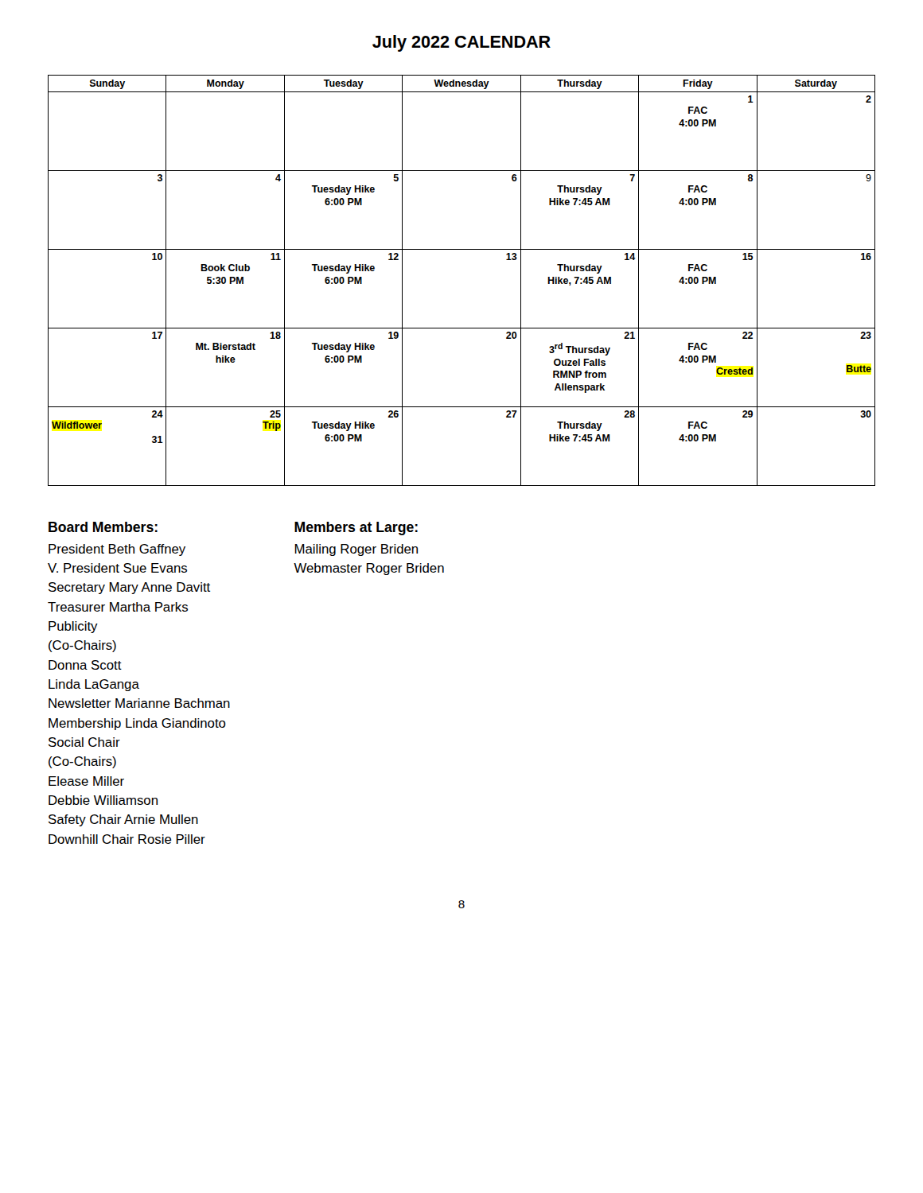July 2022 CALENDAR
| Sunday | Monday | Tuesday | Wednesday | Thursday | Friday | Saturday |
| --- | --- | --- | --- | --- | --- | --- |
| | | | | | 1 FAC 4:00 PM | 2 |
| 3 | 4 | 5 Tuesday Hike 6:00 PM | 6 | 7 Thursday Hike 7:45 AM | 8 FAC 4:00 PM | 9 |
| 10 | 11 Book Club 5:30 PM | 12 Tuesday Hike 6:00 PM | 13 | 14 Thursday Hike, 7:45 AM | 15 FAC 4:00 PM | 16 |
| 17 | 18 Mt. Bierstadt hike | 19 Tuesday Hike 6:00 PM | 20 | 21 3 rd Thursday Ouzel Falls RMNP from Allenspark | 22 FAC 4:00 PM Crested | 23 Butte |
| 24 Wildflower 31 | 25 Trip | 26 Tuesday Hike 6:00 PM | 27 | 28 Thursday Hike 7:45 AM | 29 FAC 4:00 PM | 30 |
Board Members:
President Beth Gaffney
V. President Sue Evans
Secretary Mary Anne Davitt
Treasurer Martha Parks
Publicity
(Co-Chairs)
Donna Scott
Linda LaGanga
Newsletter Marianne Bachman
Membership Linda Giandinoto
Social Chair
(Co-Chairs)
Elease Miller
Debbie Williamson
Safety Chair Arnie Mullen
Downhill Chair Rosie Piller
Members at Large:
Mailing Roger Briden
Webmaster Roger Briden
8